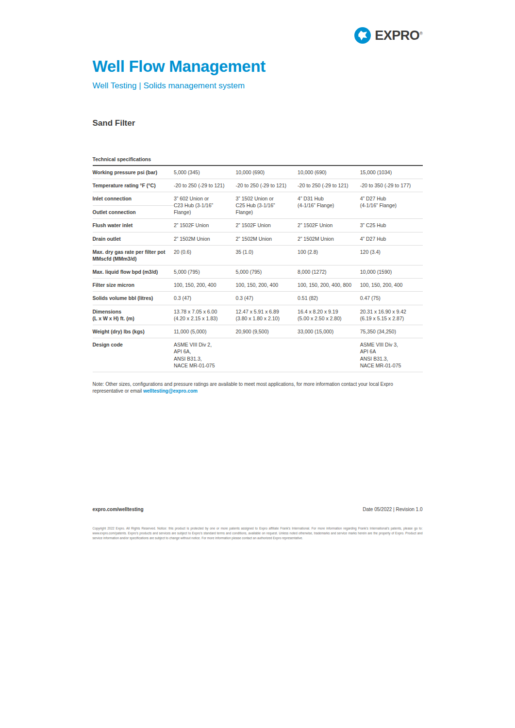EXPRO®
Well Flow Management
Well Testing | Solids management system
Sand Filter
Technical specifications
| Working pressure psi (bar) | 5,000 (345) | 10,000 (690) | 10,000 (690) | 15,000 (1034) |
| Temperature rating °F (°C) | -20 to 250 (-29 to 121) | -20 to 250 (-29 to 121) | -20 to 250 (-29 to 121) | -20 to 350 (-29 to 177) |
| Inlet connection | 3” 602 Union or C23 Hub (3-1/16” Flange) | 3” 1502 Union or C25 Hub (3-1/16” Flange) | 4” D31 Hub (4-1/16” Flange) | 4” D27 Hub (4-1/16” Flange) |
| Outlet connection |
| Flush water inlet | 2” 1502F Union | 2” 1502F Union | 2” 1502F Union | 3” C25 Hub |
| Drain outlet | 2” 1502M Union | 2” 1502M Union | 2” 1502M Union | 4” D27 Hub |
| Max. dry gas rate per filter pot MMscfd (MMm3/d) | 20 (0.6) | 35 (1.0) | 100 (2.8) | 120 (3.4) |
| Max. liquid flow bpd (m3/d) | 5,000 (795) | 5,000 (795) | 8,000 (1272) | 10,000 (1590) |
| Filter size micron | 100, 150, 200, 400 | 100, 150, 200, 400 | 100, 150, 200, 400, 800 | 100, 150, 200, 400 |
| Solids volume bbl (litres) | 0.3 (47) | 0.3 (47) | 0.51 (82) | 0.47 (75) |
| Dimensions (L x W x H) ft. (m) | 13.78 x 7.05 x 6.00 (4.20 x 2.15 x 1.83) | 12.47 x 5.91 x 6.89 (3.80 x 1.80 x 2.10) | 16.4 x 8.20 x 9.19 (5.00 x 2.50 x 2.80) | 20.31 x 16.90 x 9.42 (6.19 x 5.15 x 2.87) |
| Weight (dry) lbs (kgs) | 11,000 (5,000) | 20,900 (9,500) | 33,000 (15,000) | 75,350 (34,250) |
| Design code | ASME VIII Div 2, API 6A, ANSI B31.3, NACE MR-01-075 | ASME VIII Div 3, API 6A ANSI B31.3, NACE MR-01-075 |
Note: Other sizes, configurations and pressure ratings are available to meet most applications, for more information contact your local Expro representative or email welltesting@expro.com
expro.com/welltesting Date 05/2022 | Revision 1.0
Copyright 2022 Expro. All Rights Reserved. Notice: this product is protected by one or more patents assigned to Expro affiliate Frank’s International. For more information regarding Frank’s International’s patents, please go to: www.expro.com/patents. Expro’s products and services are subject to Expro’s standard terms and conditions, available on request. Unless noted otherwise, trademarks and service marks herein are the property of Expro. Product and service information and/or specifications are subject to change without notice. For more information please contact an authorized Expro representative.